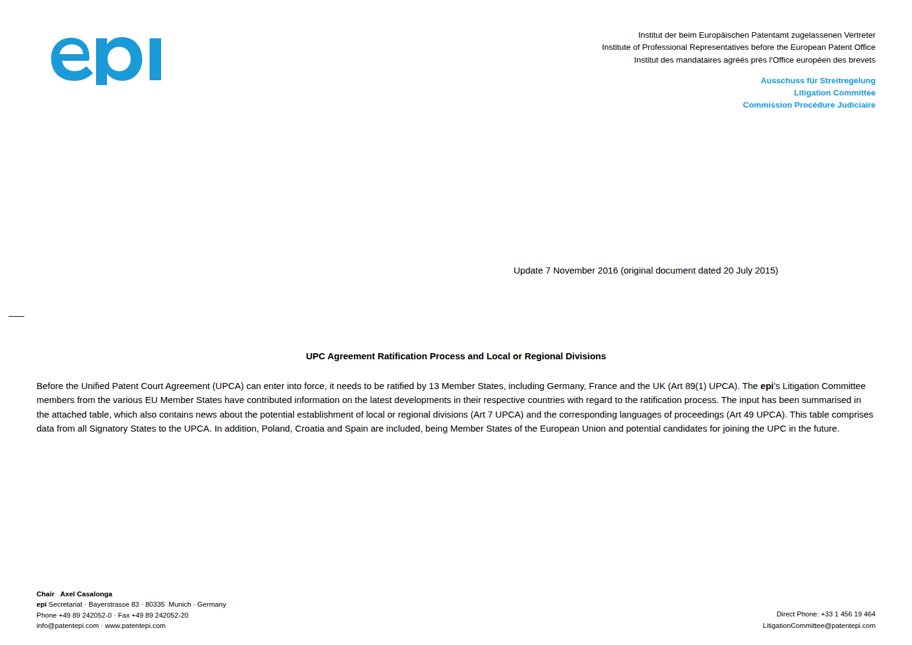Institut der beim Europäischen Patentamt zugelassenen Vertreter
Institute of Professional Representatives before the European Patent Office
Institut des mandataires agréés près l'Office européen des brevets
Ausschuss für Streitregelung
Litigation Committee
Commission Procédure Judiciaire
Update 7 November 2016 (original document dated 20 July 2015)
UPC Agreement Ratification Process and Local or Regional Divisions
Before the Unified Patent Court Agreement (UPCA) can enter into force, it needs to be ratified by 13 Member States, including Germany, France and the UK (Art 89(1) UPCA). The epi's Litigation Committee members from the various EU Member States have contributed information on the latest developments in their respective countries with regard to the ratification process. The input has been summarised in the attached table, which also contains news about the potential establishment of local or regional divisions (Art 7 UPCA) and the corresponding languages of proceedings (Art 49 UPCA). This table comprises data from all Signatory States to the UPCA. In addition, Poland, Croatia and Spain are included, being Member States of the European Union and potential candidates for joining the UPC in the future.
Chair Axel Casalonga
epi Secretariat · Bayerstrasse 83 · 80335 Munich · Germany
Phone +49 89 242052-0 · Fax +49 89 242052-20
info@patentepi.com · www.patentepi.com
Direct Phone: +33 1 456 19 464
LitigationCommittee@patentepi.com